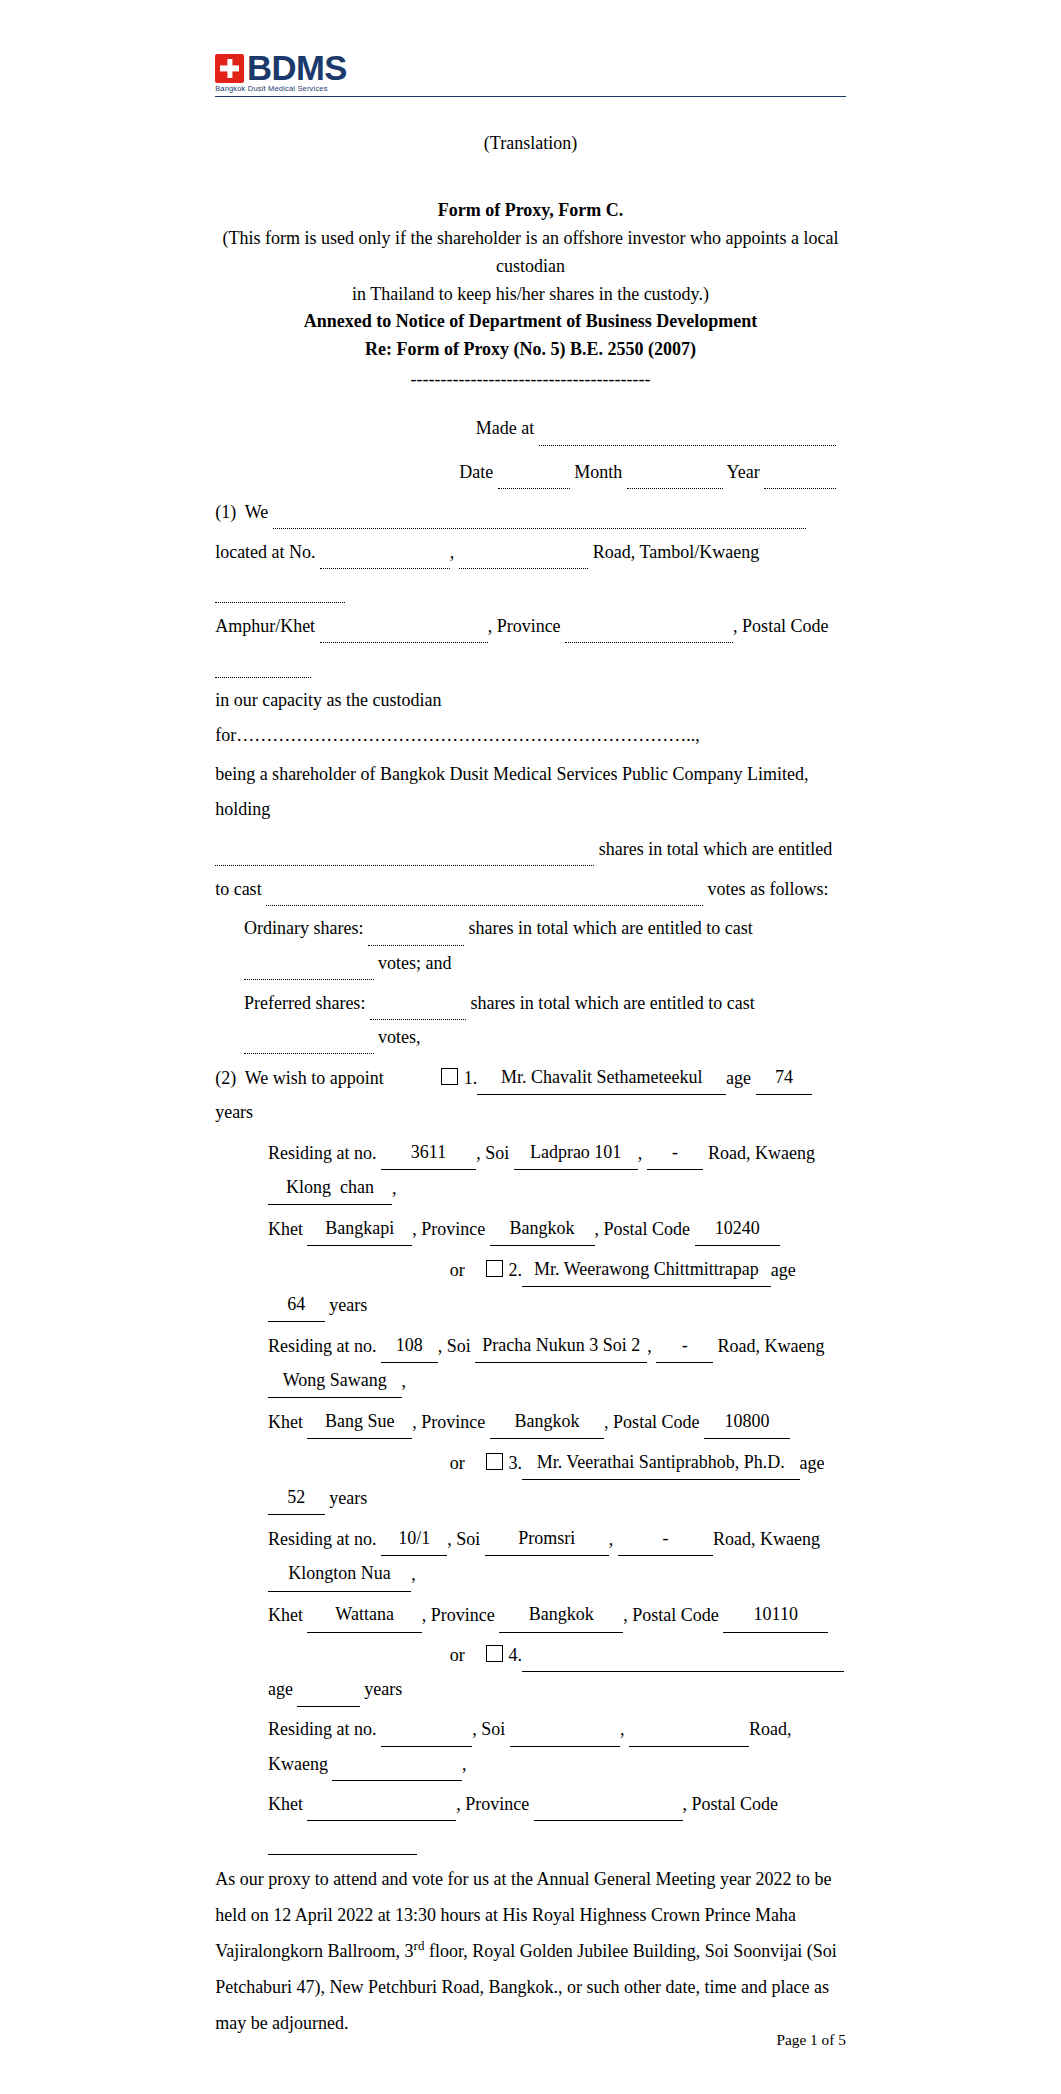BDMS
Bangkok Dusit Medical Services
(Translation)
Form of Proxy, Form C.
(This form is used only if the shareholder is an offshore investor who appoints a local custodian
in Thailand to keep his/her shares in the custody.)
Annexed to Notice of Department of Business Development
Re: Form of Proxy (No. 5) B.E. 2550 (2007)
----------------------------------------
Made at
Date Month Year
(1) We
located at No. , Road, Tambol/Kwaeng
Amphur/Khet , Province , Postal Code
in our capacity as the custodian for…………………………………………………………………..,
being a shareholder of Bangkok Dusit Medical Services Public Company Limited, holding
shares in total which are entitled
to cast votes as follows:
Ordinary shares: shares in total which are entitled to cast votes; and
Preferred shares: shares in total which are entitled to cast votes,
(2) We wish to appoint 1. Mr. Chavalit Sethameteekul age 74 years
Residing at no. 3611, Soi Ladprao 101, - Road, Kwaeng Klong chan,
Khet Bangkapi, Province Bangkok, Postal Code 10240
or 2. Mr. Weerawong Chittmittrapap age 64 years
Residing at no. 108, Soi Pracha Nukun 3 Soi 2, - Road, Kwaeng Wong Sawang,
Khet Bang Sue, Province Bangkok, Postal Code 10800
or 3. Mr. Veerathai Santiprabhob, Ph.D. age 52 years
Residing at no. 10/1, Soi Promsri, -Road, Kwaeng Klongton Nua,
Khet Wattana, Province Bangkok, Postal Code 10110
or 4. age years
Residing at no. , Soi , Road, Kwaeng ,
Khet , Province , Postal Code
As our proxy to attend and vote for us at the Annual General Meeting year 2022 to be held on 12 April 2022 at 13:30 hours at His Royal Highness Crown Prince Maha Vajiralongkorn Ballroom, 3rd floor, Royal Golden Jubilee Building, Soi Soonvijai (Soi Petchaburi 47), New Petchburi Road, Bangkok., or such other date, time and place as may be adjourned.
Page 1 of 5